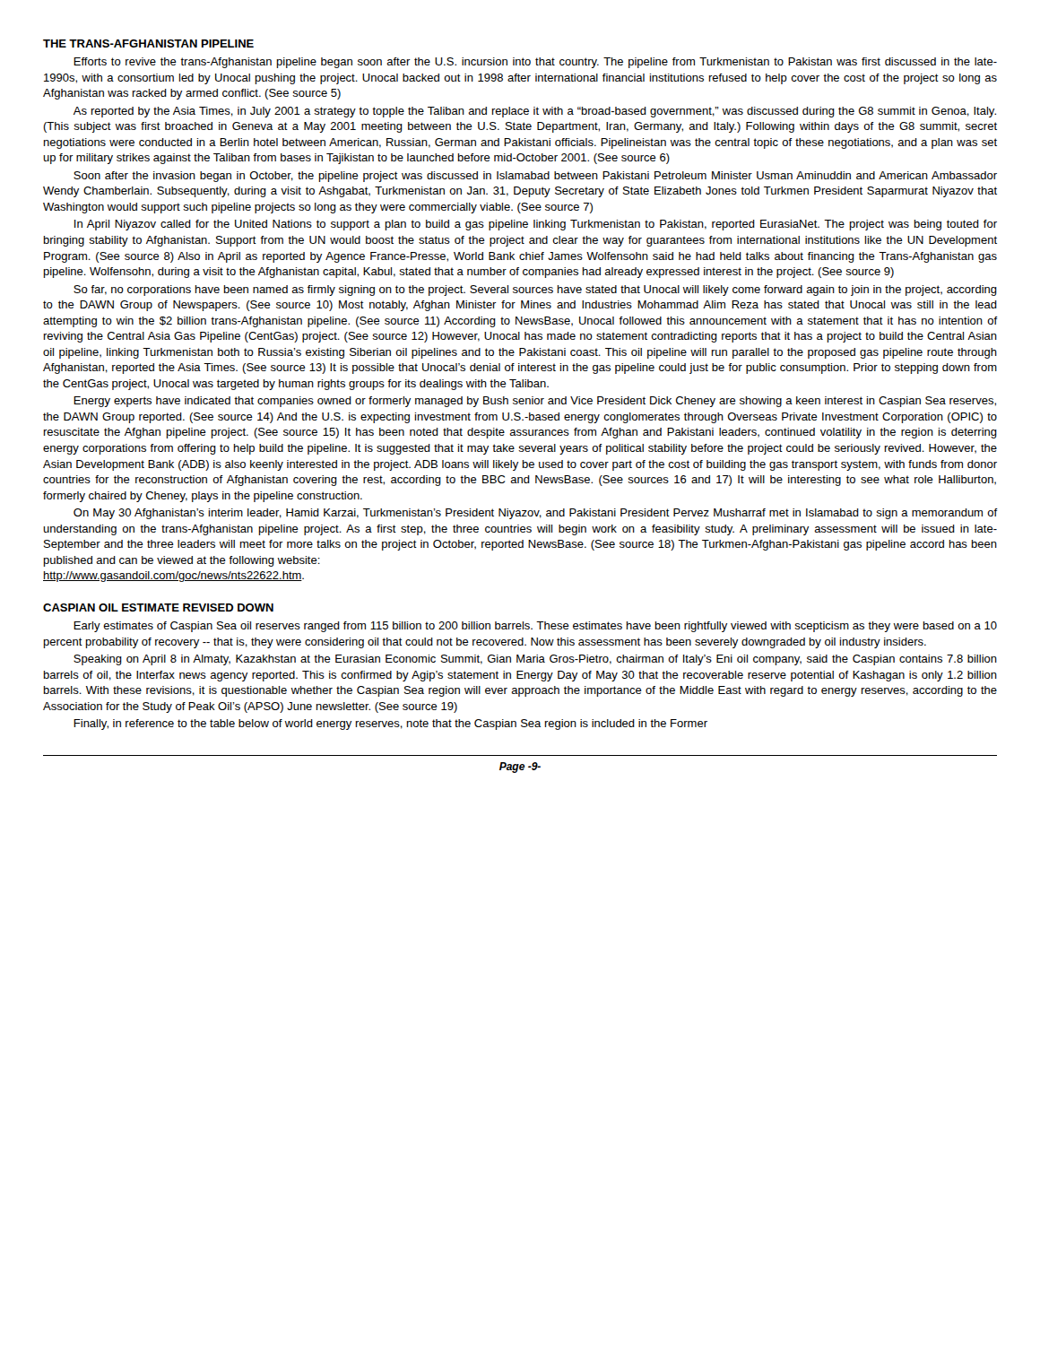The Trans-Afghanistan Pipeline
Efforts to revive the trans-Afghanistan pipeline began soon after the U.S. incursion into that country. The pipeline from Turkmenistan to Pakistan was first discussed in the late-1990s, with a consortium led by Unocal pushing the project. Unocal backed out in 1998 after international financial institutions refused to help cover the cost of the project so long as Afghanistan was racked by armed conflict. (See source 5)
As reported by the Asia Times, in July 2001 a strategy to topple the Taliban and replace it with a “broad-based government,” was discussed during the G8 summit in Genoa, Italy. (This subject was first broached in Geneva at a May 2001 meeting between the U.S. State Department, Iran, Germany, and Italy.) Following within days of the G8 summit, secret negotiations were conducted in a Berlin hotel between American, Russian, German and Pakistani officials. Pipelineistan was the central topic of these negotiations, and a plan was set up for military strikes against the Taliban from bases in Tajikistan to be launched before mid-October 2001. (See source 6)
Soon after the invasion began in October, the pipeline project was discussed in Islamabad between Pakistani Petroleum Minister Usman Aminuddin and American Ambassador Wendy Chamberlain. Subsequently, during a visit to Ashgabat, Turkmenistan on Jan. 31, Deputy Secretary of State Elizabeth Jones told Turkmen President Saparmurat Niyazov that Washington would support such pipeline projects so long as they were commercially viable. (See source 7)
In April Niyazov called for the United Nations to support a plan to build a gas pipeline linking Turkmenistan to Pakistan, reported EurasiaNet. The project was being touted for bringing stability to Afghanistan. Support from the UN would boost the status of the project and clear the way for guarantees from international institutions like the UN Development Program. (See source 8) Also in April as reported by Agence France-Presse, World Bank chief James Wolfensohn said he had held talks about financing the Trans-Afghanistan gas pipeline. Wolfensohn, during a visit to the Afghanistan capital, Kabul, stated that a number of companies had already expressed interest in the project. (See source 9)
So far, no corporations have been named as firmly signing on to the project. Several sources have stated that Unocal will likely come forward again to join in the project, according to the DAWN Group of Newspapers. (See source 10) Most notably, Afghan Minister for Mines and Industries Mohammad Alim Reza has stated that Unocal was still in the lead attempting to win the $2 billion trans-Afghanistan pipeline. (See source 11) According to NewsBase, Unocal followed this announcement with a statement that it has no intention of reviving the Central Asia Gas Pipeline (CentGas) project. (See source 12) However, Unocal has made no statement contradicting reports that it has a project to build the Central Asian oil pipeline, linking Turkmenistan both to Russia’s existing Siberian oil pipelines and to the Pakistani coast. This oil pipeline will run parallel to the proposed gas pipeline route through Afghanistan, reported the Asia Times. (See source 13) It is possible that Unocal’s denial of interest in the gas pipeline could just be for public consumption. Prior to stepping down from the CentGas project, Unocal was targeted by human rights groups for its dealings with the Taliban.
Energy experts have indicated that companies owned or formerly managed by Bush senior and Vice President Dick Cheney are showing a keen interest in Caspian Sea reserves, the DAWN Group reported. (See source 14) And the U.S. is expecting investment from U.S.-based energy conglomerates through Overseas Private Investment Corporation (OPIC) to resuscitate the Afghan pipeline project. (See source 15) It has been noted that despite assurances from Afghan and Pakistani leaders, continued volatility in the region is deterring energy corporations from offering to help build the pipeline. It is suggested that it may take several years of political stability before the project could be seriously revived. However, the Asian Development Bank (ADB) is also keenly interested in the project. ADB loans will likely be used to cover part of the cost of building the gas transport system, with funds from donor countries for the reconstruction of Afghanistan covering the rest, according to the BBC and NewsBase. (See sources 16 and 17) It will be interesting to see what role Halliburton, formerly chaired by Cheney, plays in the pipeline construction.
On May 30 Afghanistan’s interim leader, Hamid Karzai, Turkmenistan’s President Niyazov, and Pakistani President Pervez Musharraf met in Islamabad to sign a memorandum of understanding on the trans-Afghanistan pipeline project. As a first step, the three countries will begin work on a feasibility study. A preliminary assessment will be issued in late-September and the three leaders will meet for more talks on the project in October, reported NewsBase. (See source 18) The Turkmen-Afghan-Pakistani gas pipeline accord has been published and can be viewed at the following website:
http://www.gasandoil.com/goc/news/nts22622.htm.
Caspian Oil Estimate Revised Down
Early estimates of Caspian Sea oil reserves ranged from 115 billion to 200 billion barrels. These estimates have been rightfully viewed with scepticism as they were based on a 10 percent probability of recovery -- that is, they were considering oil that could not be recovered. Now this assessment has been severely downgraded by oil industry insiders.
Speaking on April 8 in Almaty, Kazakhstan at the Eurasian Economic Summit, Gian Maria Gros-Pietro, chairman of Italy’s Eni oil company, said the Caspian contains 7.8 billion barrels of oil, the Interfax news agency reported. This is confirmed by Agip’s statement in Energy Day of May 30 that the recoverable reserve potential of Kashagan is only 1.2 billion barrels. With these revisions, it is questionable whether the Caspian Sea region will ever approach the importance of the Middle East with regard to energy reserves, according to the Association for the Study of Peak Oil’s (APSO) June newsletter. (See source 19)
Finally, in reference to the table below of world energy reserves, note that the Caspian Sea region is included in the Former
Page -9-